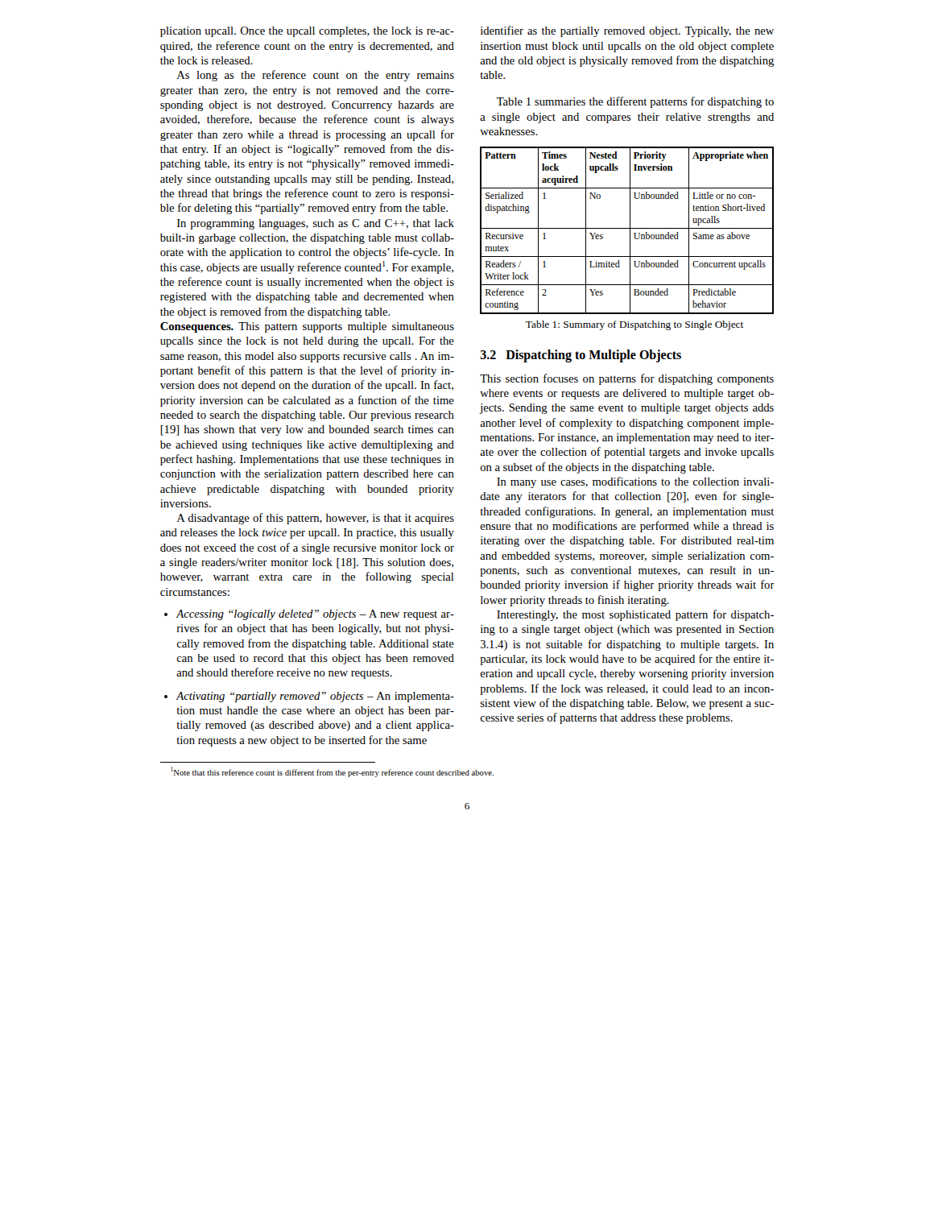plication upcall. Once the upcall completes, the lock is re-acquired, the reference count on the entry is decremented, and the lock is released.
As long as the reference count on the entry remains greater than zero, the entry is not removed and the corresponding object is not destroyed. Concurrency hazards are avoided, therefore, because the reference count is always greater than zero while a thread is processing an upcall for that entry. If an object is “logically” removed from the dispatching table, its entry is not “physically” removed immediately since outstanding upcalls may still be pending. Instead, the thread that brings the reference count to zero is responsible for deleting this “partially” removed entry from the table.
In programming languages, such as C and C++, that lack built-in garbage collection, the dispatching table must collaborate with the application to control the objects’ life-cycle. In this case, objects are usually reference counted1. For example, the reference count is usually incremented when the object is registered with the dispatching table and decremented when the object is removed from the dispatching table.
Consequences. This pattern supports multiple simultaneous upcalls since the lock is not held during the upcall. For the same reason, this model also supports recursive calls . An important benefit of this pattern is that the level of priority inversion does not depend on the duration of the upcall. In fact, priority inversion can be calculated as a function of the time needed to search the dispatching table. Our previous research [19] has shown that very low and bounded search times can be achieved using techniques like active demultiplexing and perfect hashing. Implementations that use these techniques in conjunction with the serialization pattern described here can achieve predictable dispatching with bounded priority inversions.
A disadvantage of this pattern, however, is that it acquires and releases the lock twice per upcall. In practice, this usually does not exceed the cost of a single recursive monitor lock or a single readers/writer monitor lock [18]. This solution does, however, warrant extra care in the following special circumstances:
Accessing “logically deleted” objects – A new request arrives for an object that has been logically, but not physically removed from the dispatching table. Additional state can be used to record that this object has been removed and should therefore receive no new requests.
Activating “partially removed” objects – An implementation must handle the case where an object has been partially removed (as described above) and a client application requests a new object to be inserted for the same
identifier as the partially removed object. Typically, the new insertion must block until upcalls on the old object complete and the old object is physically removed from the dispatching table.
Table 1 summaries the different patterns for dispatching to a single object and compares their relative strengths and weaknesses.
| Pattern | Times lock acquired | Nested upcalls | Priority Inversion | Appropriate when |
| --- | --- | --- | --- | --- |
| Serialized dispatching | 1 | No | Unbounded | Little or no contention Short-lived upcalls |
| Recursive mutex | 1 | Yes | Unbounded | Same as above |
| Readers / Writer lock | 1 | Limited | Unbounded | Concurrent upcalls |
| Reference counting | 2 | Yes | Bounded | Predictable behavior |
Table 1: Summary of Dispatching to Single Object
3.2 Dispatching to Multiple Objects
This section focuses on patterns for dispatching components where events or requests are delivered to multiple target objects. Sending the same event to multiple target objects adds another level of complexity to dispatching component implementations. For instance, an implementation may need to iterate over the collection of potential targets and invoke upcalls on a subset of the objects in the dispatching table.
In many use cases, modifications to the collection invalidate any iterators for that collection [20], even for single-threaded configurations. In general, an implementation must ensure that no modifications are performed while a thread is iterating over the dispatching table. For distributed real-tim and embedded systems, moreover, simple serialization components, such as conventional mutexes, can result in unbounded priority inversion if higher priority threads wait for lower priority threads to finish iterating.
Interestingly, the most sophisticated pattern for dispatching to a single target object (which was presented in Section 3.1.4) is not suitable for dispatching to multiple targets. In particular, its lock would have to be acquired for the entire iteration and upcall cycle, thereby worsening priority inversion problems. If the lock was released, it could lead to an inconsistent view of the dispatching table. Below, we present a successive series of patterns that address these problems.
1Note that this reference count is different from the per-entry reference count described above.
6